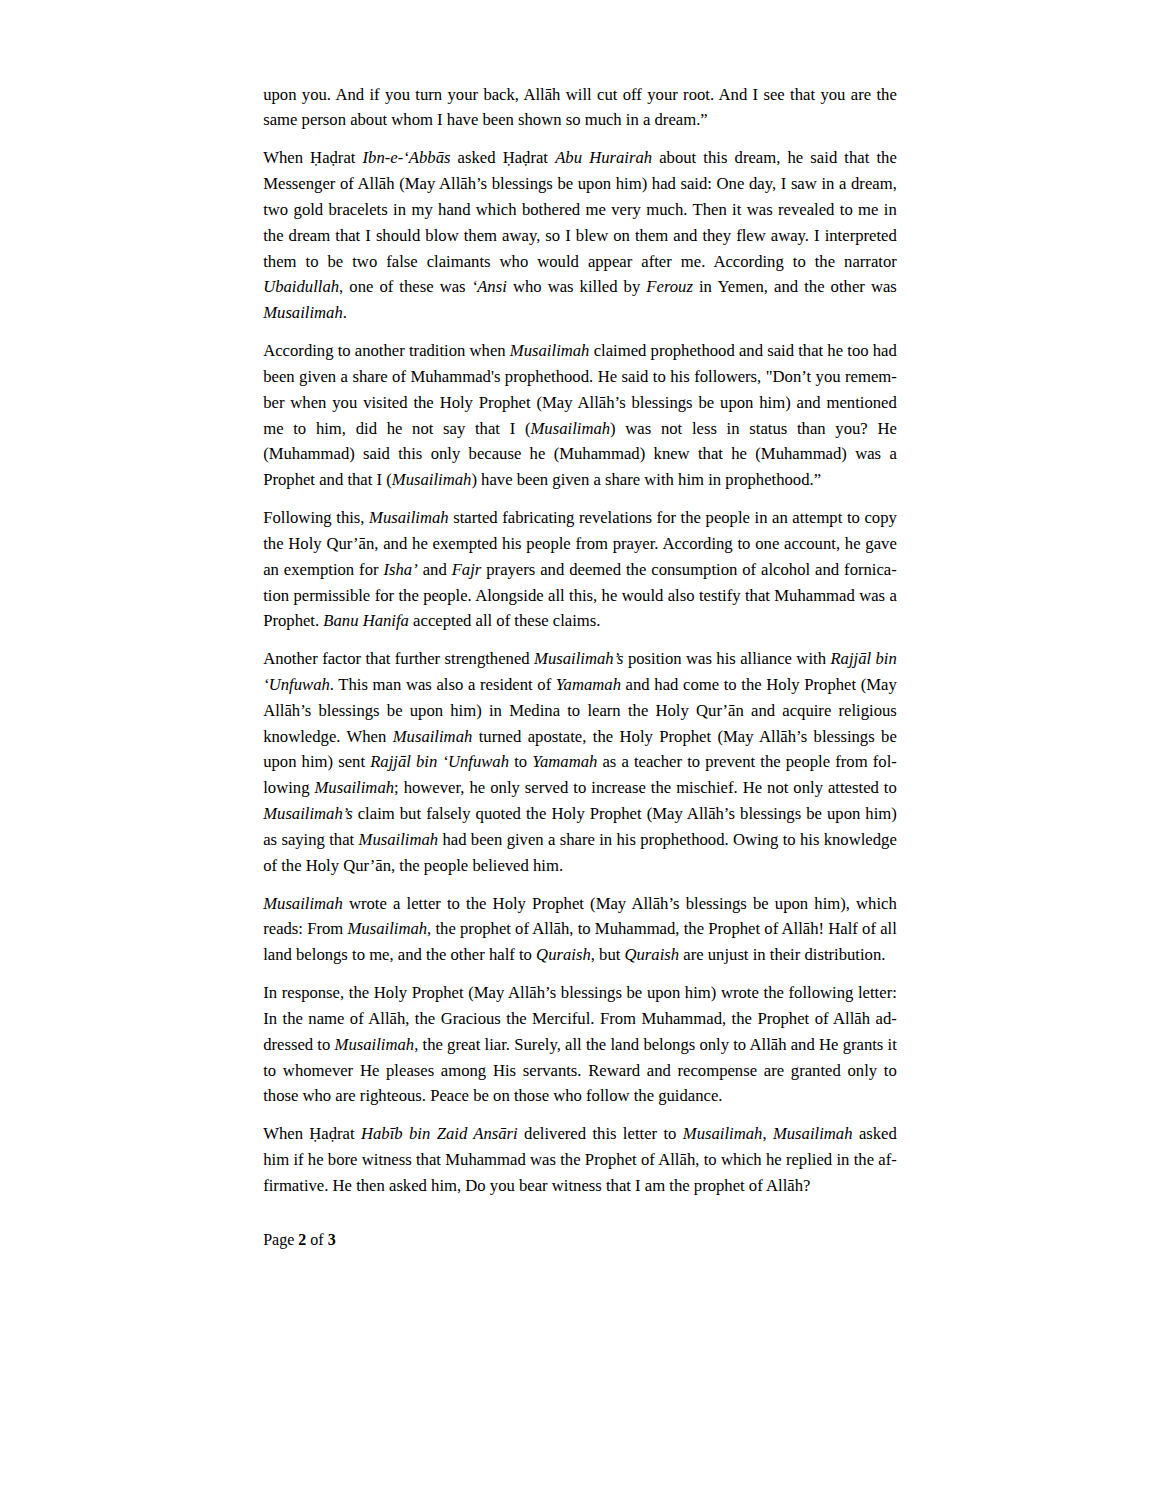upon you. And if you turn your back, Allāh will cut off your root. And I see that you are the same person about whom I have been shown so much in a dream.”
When Ḥaḍrat Ibn-e-‘Abbās asked Ḥaḍrat Abu Hurairah about this dream, he said that the Messenger of Allāh (May Allāh’s blessings be upon him) had said: One day, I saw in a dream, two gold bracelets in my hand which bothered me very much. Then it was revealed to me in the dream that I should blow them away, so I blew on them and they flew away. I interpreted them to be two false claimants who would appear after me. According to the narrator Ubaidullah, one of these was ‘Ansi who was killed by Ferouz in Yemen, and the other was Musailimah.
According to another tradition when Musailimah claimed prophethood and said that he too had been given a share of Muhammad's prophethood. He said to his followers, "Don’t you remember when you visited the Holy Prophet (May Allāh’s blessings be upon him) and mentioned me to him, did he not say that I (Musailimah) was not less in status than you? He (Muhammad) said this only because he (Muhammad) knew that he (Muhammad) was a Prophet and that I (Musailimah) have been given a share with him in prophethood.”
Following this, Musailimah started fabricating revelations for the people in an attempt to copy the Holy Qur’ān, and he exempted his people from prayer. According to one account, he gave an exemption for Isha’ and Fajr prayers and deemed the consumption of alcohol and fornication permissible for the people. Alongside all this, he would also testify that Muhammad was a Prophet. Banu Hanifa accepted all of these claims.
Another factor that further strengthened Musailimah’s position was his alliance with Rajjāl bin ‘Unfuwah. This man was also a resident of Yamamah and had come to the Holy Prophet (May Allāh’s blessings be upon him) in Medina to learn the Holy Qur’ān and acquire religious knowledge. When Musailimah turned apostate, the Holy Prophet (May Allāh’s blessings be upon him) sent Rajjāl bin ‘Unfuwah to Yamamah as a teacher to prevent the people from following Musailimah; however, he only served to increase the mischief. He not only attested to Musailimah’s claim but falsely quoted the Holy Prophet (May Allāh’s blessings be upon him) as saying that Musailimah had been given a share in his prophethood. Owing to his knowledge of the Holy Qur’ān, the people believed him.
Musailimah wrote a letter to the Holy Prophet (May Allāh’s blessings be upon him), which reads: From Musailimah, the prophet of Allāh, to Muhammad, the Prophet of Allāh! Half of all land belongs to me, and the other half to Quraish, but Quraish are unjust in their distribution.
In response, the Holy Prophet (May Allāh’s blessings be upon him) wrote the following letter: In the name of Allāh, the Gracious the Merciful. From Muhammad, the Prophet of Allāh addressed to Musailimah, the great liar. Surely, all the land belongs only to Allāh and He grants it to whomever He pleases among His servants. Reward and recompense are granted only to those who are righteous. Peace be on those who follow the guidance.
When Ḥaḍrat Habīb bin Zaid Ansāri delivered this letter to Musailimah, Musailimah asked him if he bore witness that Muhammad was the Prophet of Allāh, to which he replied in the affirmative. He then asked him, Do you bear witness that I am the prophet of Allāh?
Page 2 of 3